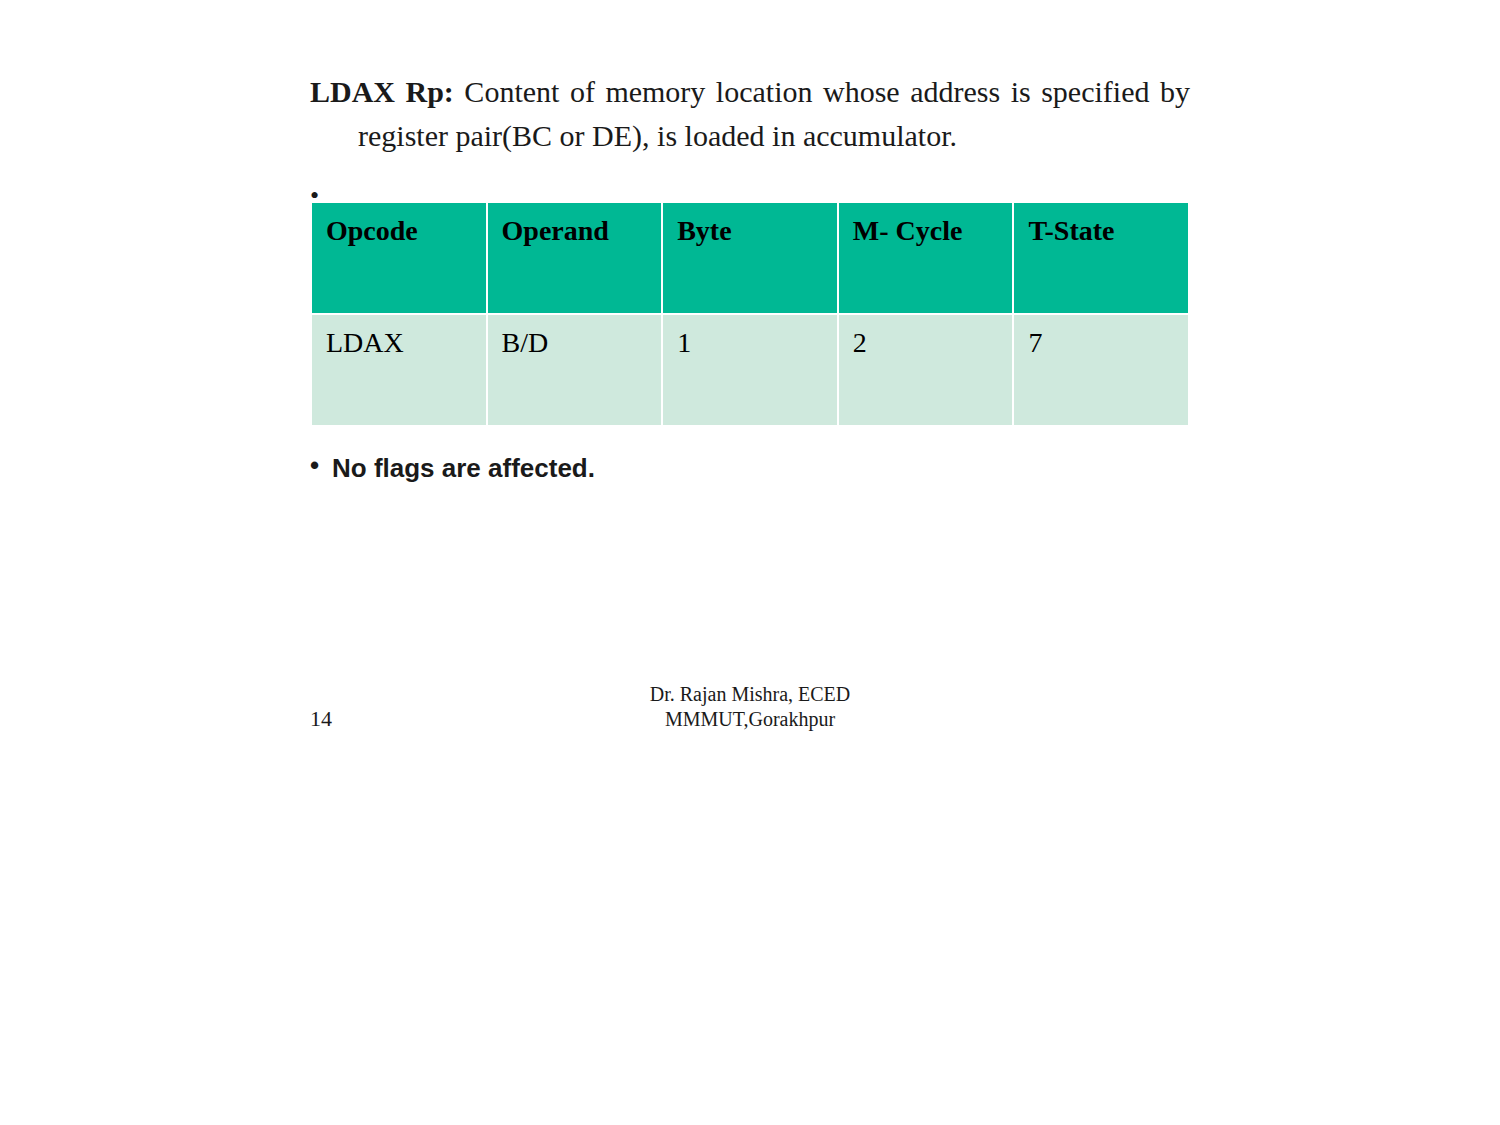LDAX Rp: Content of memory location whose address is specified by register pair(BC or DE), is loaded in accumulator.
| Opcode | Operand | Byte | M- Cycle | T-State |
| --- | --- | --- | --- | --- |
| LDAX | B/D | 1 | 2 | 7 |
No flags are affected.
14
Dr. Rajan Mishra, ECED
MMMUT,Gorakhpur